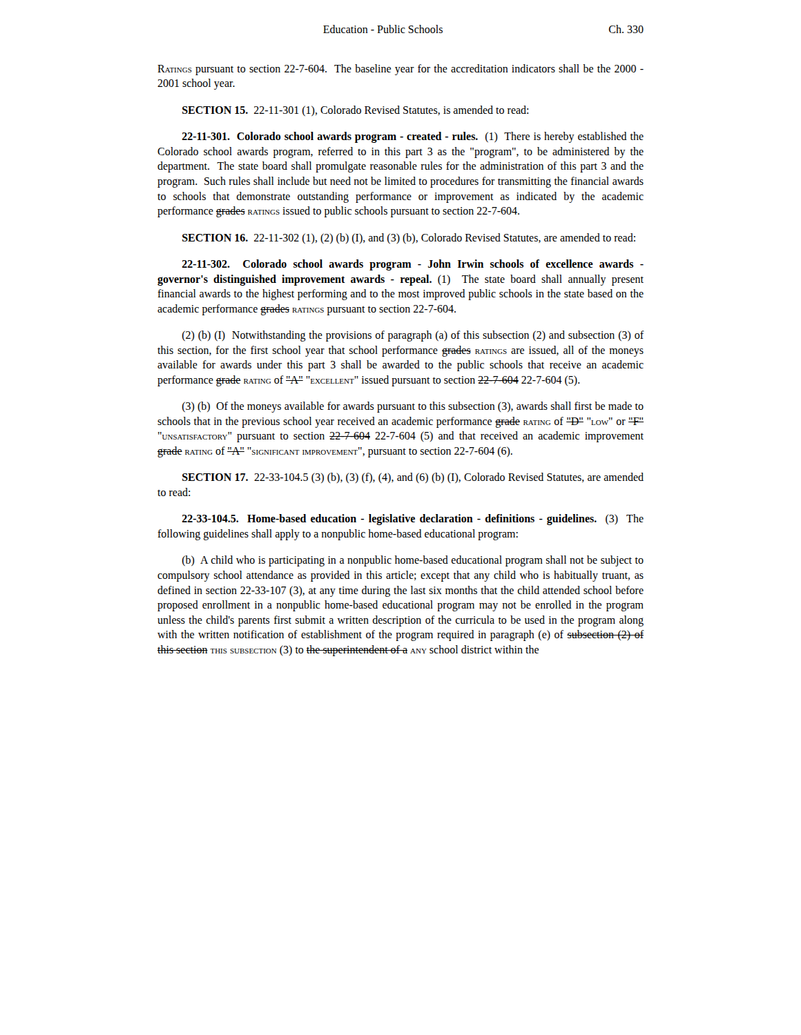Education - Public Schools
Ch. 330
Ratings pursuant to section 22-7-604. The baseline year for the accreditation indicators shall be the 2000 - 2001 school year.
SECTION 15. 22-11-301 (1), Colorado Revised Statutes, is amended to read:
22-11-301. Colorado school awards program - created - rules. (1) There is hereby established the Colorado school awards program, referred to in this part 3 as the "program", to be administered by the department. The state board shall promulgate reasonable rules for the administration of this part 3 and the program. Such rules shall include but need not be limited to procedures for transmitting the financial awards to schools that demonstrate outstanding performance or improvement as indicated by the academic performance grades ratings issued to public schools pursuant to section 22-7-604.
SECTION 16. 22-11-302 (1), (2) (b) (I), and (3) (b), Colorado Revised Statutes, are amended to read:
22-11-302. Colorado school awards program - John Irwin schools of excellence awards - governor's distinguished improvement awards - repeal. (1) The state board shall annually present financial awards to the highest performing and to the most improved public schools in the state based on the academic performance grades ratings pursuant to section 22-7-604.
(2) (b) (I) Notwithstanding the provisions of paragraph (a) of this subsection (2) and subsection (3) of this section, for the first school year that school performance grades ratings are issued, all of the moneys available for awards under this part 3 shall be awarded to the public schools that receive an academic performance grade rating of "A" "excellent" issued pursuant to section 22-7-604 22-7-604 (5).
(3) (b) Of the moneys available for awards pursuant to this subsection (3), awards shall first be made to schools that in the previous school year received an academic performance grade rating of "D" "low" or "F" "unsatisfactory" pursuant to section 22-7-604 22-7-604 (5) and that received an academic improvement grade rating of "A" "significant improvement", pursuant to section 22-7-604 (6).
SECTION 17. 22-33-104.5 (3) (b), (3) (f), (4), and (6) (b) (I), Colorado Revised Statutes, are amended to read:
22-33-104.5. Home-based education - legislative declaration - definitions - guidelines. (3) The following guidelines shall apply to a nonpublic home-based educational program:
(b) A child who is participating in a nonpublic home-based educational program shall not be subject to compulsory school attendance as provided in this article; except that any child who is habitually truant, as defined in section 22-33-107 (3), at any time during the last six months that the child attended school before proposed enrollment in a nonpublic home-based educational program may not be enrolled in the program unless the child's parents first submit a written description of the curricula to be used in the program along with the written notification of establishment of the program required in paragraph (e) of subsection (2) of this section this subsection (3) to the superintendent of a any school district within the